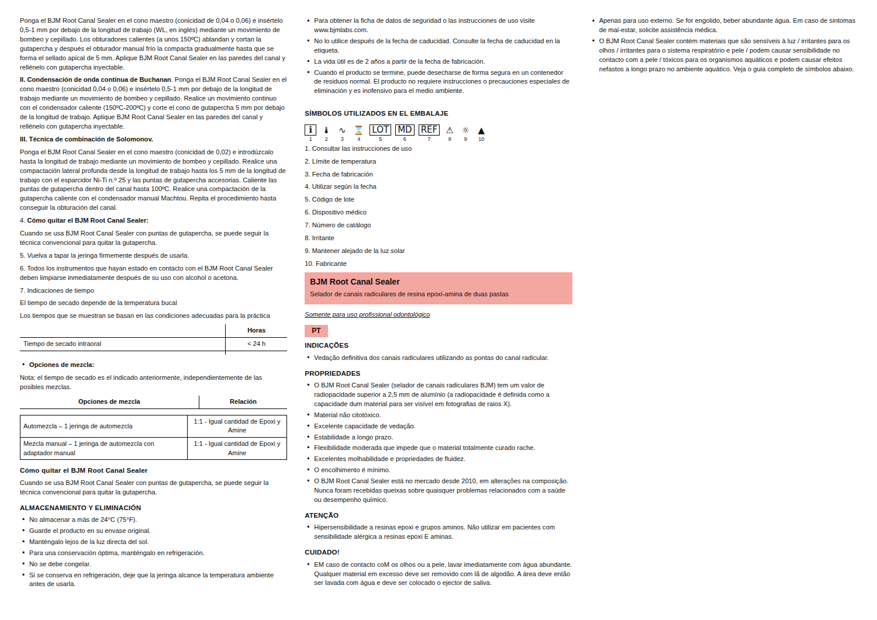Ponga el BJM Root Canal Sealer en el cono maestro (conicidad de 0,04 o 0,06) e insértelo 0,5-1 mm por debajo de la longitud de trabajo (WL, en inglés) mediante un movimiento de bombeo y cepillado. Los obturadores calientes (a unos 150ºC) ablandan y cortan la gutapercha y después el obturador manual frío la compacta gradualmente hasta que se forma el sellado apical de 5 mm. Aplique BJM Root Canal Sealer en las paredes del canal y rellénelo con gutapercha inyectable.
II. Condensación de onda continua de Buchanan. Ponga el BJM Root Canal Sealer en el cono maestro (conicidad 0,04 o 0,06) e insértelo 0,5-1 mm por debajo de la longitud de trabajo mediante un movimiento de bombeo y cepillado. Realice un movimiento continuo con el condensador caliente (150ºC-200ºC) y corte el cono de gutapercha 5 mm por debajo de la longitud de trabajo. Aplique BJM Root Canal Sealer en las paredes del canal y rellénelo con gutapercha inyectable.
III. Técnica de combinación de Solomonov.
Ponga el BJM Root Canal Sealer en el cono maestro (conicidad de 0,02) e introdúzcalo hasta la longitud de trabajo mediante un movimiento de bombeo y cepillado. Realice una compactación lateral profunda desde la longitud de trabajo hasta los 5 mm de la longitud de trabajo con el esparcidor Ni-Ti n.º 25 y las puntas de gutapercha accesorias. Caliente las puntas de gutapercha dentro del canal hasta 100ºC. Realice una compactación de la gutapercha caliente con el condensador manual Machtou. Repita el procedimiento hasta conseguir la obturación del canal.
4. Cómo quitar el BJM Root Canal Sealer:
Cuando se usa BJM Root Canal Sealer con puntas de gutapercha, se puede seguir la técnica convencional para quitar la gutapercha.
5. Vuelva a tapar la jeringa firmemente después de usarla.
6. Todos los instrumentos que hayan estado en contacto con el BJM Root Canal Sealer deben limpiarse inmediatamente después de su uso con alcohol o acetona.
7. Indicaciones de tiempo
El tiempo de secado depende de la temperatura bucal
Los tiempos que se muestran se basan en las condiciones adecuadas para la práctica
| | Horas |
| --- | --- |
| Tiempo de secado intraoral | < 24 h |
Opciones de mezcla:
Nota: el tiempo de secado es el indicado anteriormente, independientemente de las posibles mezclas.
| Opciones de mezcla | Relación |
| --- | --- |
| Automezcla – 1 jeringa de automezcla | 1:1 - Igual cantidad de Epoxi y Amine |
| Mezcla manual – 1 jeringa de automezcla con adaptador manual | 1:1 - Igual cantidad de Epoxi y Amine |
Cómo quitar el BJM Root Canal Sealer
Cuando se usa BJM Root Canal Sealer con puntas de gutapercha, se puede seguir la técnica convencional para quitar la gutapercha.
ALMACENAMIENTO Y ELIMINACIÓN
No almacenar a más de 24°C (75°F).
Guarde el producto en su envase original.
Manténgalo lejos de la luz directa del sol.
Para una conservación óptima, manténgalo en refrigeración.
No se debe congelar.
Si se conserva en refrigeración, deje que la jeringa alcance la temperatura ambiente antes de usarla.
Para obtener la ficha de datos de seguridad o las instrucciones de uso visite www.bjmlabs.com.
No lo utilice después de la fecha de caducidad. Consulte la fecha de caducidad en la etiqueta.
La vida útil es de 2 años a partir de la fecha de fabricación.
Cuando el producto se termine, puede desecharse de forma segura en un contenedor de residuos normal. El producto no requiere instrucciones o precauciones especiales de eliminación y es inofensivo para el medio ambiente.
SÍMBOLOS UTILIZADOS EN EL EMBALAJE
ℹ 1
🌡2
∿3
⌛4
LOT 5
MD 6
REF 7
⚠8
☼9
▲10
1. Consultar las instrucciones de uso
2. Límite de temperatura
3. Fecha de fabricación
4. Utilizar según la fecha
5. Código de lote
6. Dispositivo médico
7. Número de catálogo
8. Irritante
9. Mantener alejado de la luz solar
10. Fabricante
BJM Root Canal Sealer
Selador de canais radiculares de resina epoxi-amina de duas pastas
Somente para uso profissional odontológico PT
INDICAÇÕES
Vedação definitiva dos canais radiculares utilizando as pontas do canal radicular.
PROPRIEDADES
O BJM Root Canal Sealer (selador de canais radiculares BJM) tem um valor de radiopacidade superior a 2,5 mm de alumínio (a radiopacidade é definida como a capacidade dum material para ser visível em fotografias de raios X).
Material não citotóxico.
Excelente capacidade de vedação.
Estabilidade a longo prazo.
Flexibilidade moderada que impede que o material totalmente curado rache.
Excelentes molhabilidade e propriedades de fluidez.
O encolhimento é mínimo.
O BJM Root Canal Sealer está no mercado desde 2010, em alterações na composição. Nunca foram recebidas queixas sobre quaisquer problemas relacionados com a saúde ou desempenho químico.
ATENÇÃO
Hipersensibilidade a resinas epoxi e grupos aminos. Não utilizar em pacientes com sensibilidade alérgica a resinas epoxi E aminas.
CUIDADO!
EM caso de contacto coM os olhos ou a pele, lavar imediatamente com água abundante. Qualquer material em excesso deve ser removido com lã de algodão. A área deve então ser lavada com água e deve ser colocado o ejector de saliva.
Apenas para uso externo. Se for engolido, beber abundante água. Em caso de sintomas de mal-estar, solicite assistência médica.
O BJM Root Canal Sealer contém materiais que são sensíveis à luz / irritantes para os olhos / irritantes para o sistema respiratório e pele / podem causar sensibilidade no contacto com a pele / tóxicos para os organismos aquáticos e podem causar efeitos nefastos a longo prazo no ambiente aquático. Veja o guia completo de símbolos abaixo.